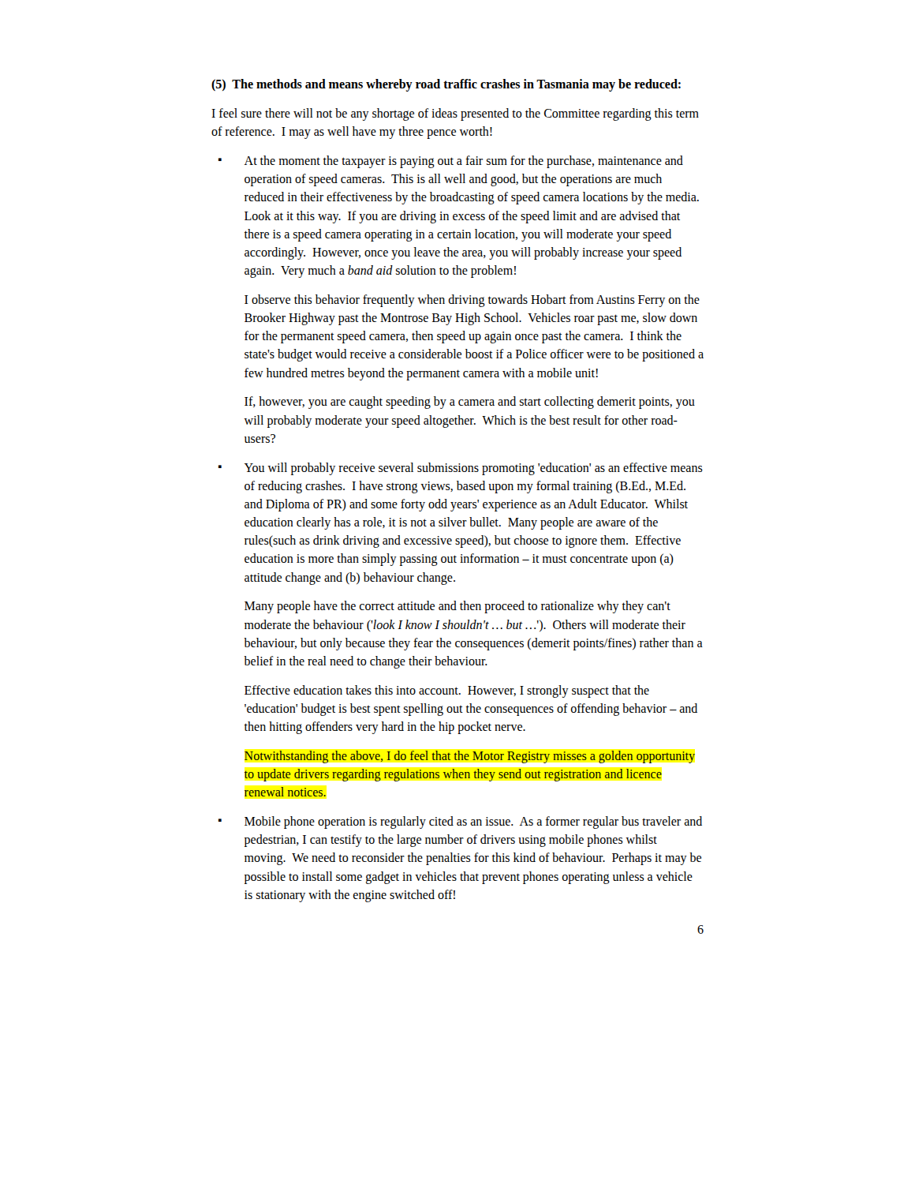(5) The methods and means whereby road traffic crashes in Tasmania may be reduced:
I feel sure there will not be any shortage of ideas presented to the Committee regarding this term of reference. I may as well have my three pence worth!
At the moment the taxpayer is paying out a fair sum for the purchase, maintenance and operation of speed cameras. This is all well and good, but the operations are much reduced in their effectiveness by the broadcasting of speed camera locations by the media. Look at it this way. If you are driving in excess of the speed limit and are advised that there is a speed camera operating in a certain location, you will moderate your speed accordingly. However, once you leave the area, you will probably increase your speed again. Very much a band aid solution to the problem!
I observe this behavior frequently when driving towards Hobart from Austins Ferry on the Brooker Highway past the Montrose Bay High School. Vehicles roar past me, slow down for the permanent speed camera, then speed up again once past the camera. I think the state's budget would receive a considerable boost if a Police officer were to be positioned a few hundred metres beyond the permanent camera with a mobile unit!
If, however, you are caught speeding by a camera and start collecting demerit points, you will probably moderate your speed altogether. Which is the best result for other road-users?
You will probably receive several submissions promoting 'education' as an effective means of reducing crashes. I have strong views, based upon my formal training (B.Ed., M.Ed. and Diploma of PR) and some forty odd years' experience as an Adult Educator. Whilst education clearly has a role, it is not a silver bullet. Many people are aware of the rules(such as drink driving and excessive speed), but choose to ignore them. Effective education is more than simply passing out information – it must concentrate upon (a) attitude change and (b) behaviour change.
Many people have the correct attitude and then proceed to rationalize why they can't moderate the behaviour ('look I know I shouldn't … but …'). Others will moderate their behaviour, but only because they fear the consequences (demerit points/fines) rather than a belief in the real need to change their behaviour.
Effective education takes this into account. However, I strongly suspect that the 'education' budget is best spent spelling out the consequences of offending behavior – and then hitting offenders very hard in the hip pocket nerve.
Notwithstanding the above, I do feel that the Motor Registry misses a golden opportunity to update drivers regarding regulations when they send out registration and licence renewal notices.
Mobile phone operation is regularly cited as an issue. As a former regular bus traveler and pedestrian, I can testify to the large number of drivers using mobile phones whilst moving. We need to reconsider the penalties for this kind of behaviour. Perhaps it may be possible to install some gadget in vehicles that prevent phones operating unless a vehicle is stationary with the engine switched off!
6